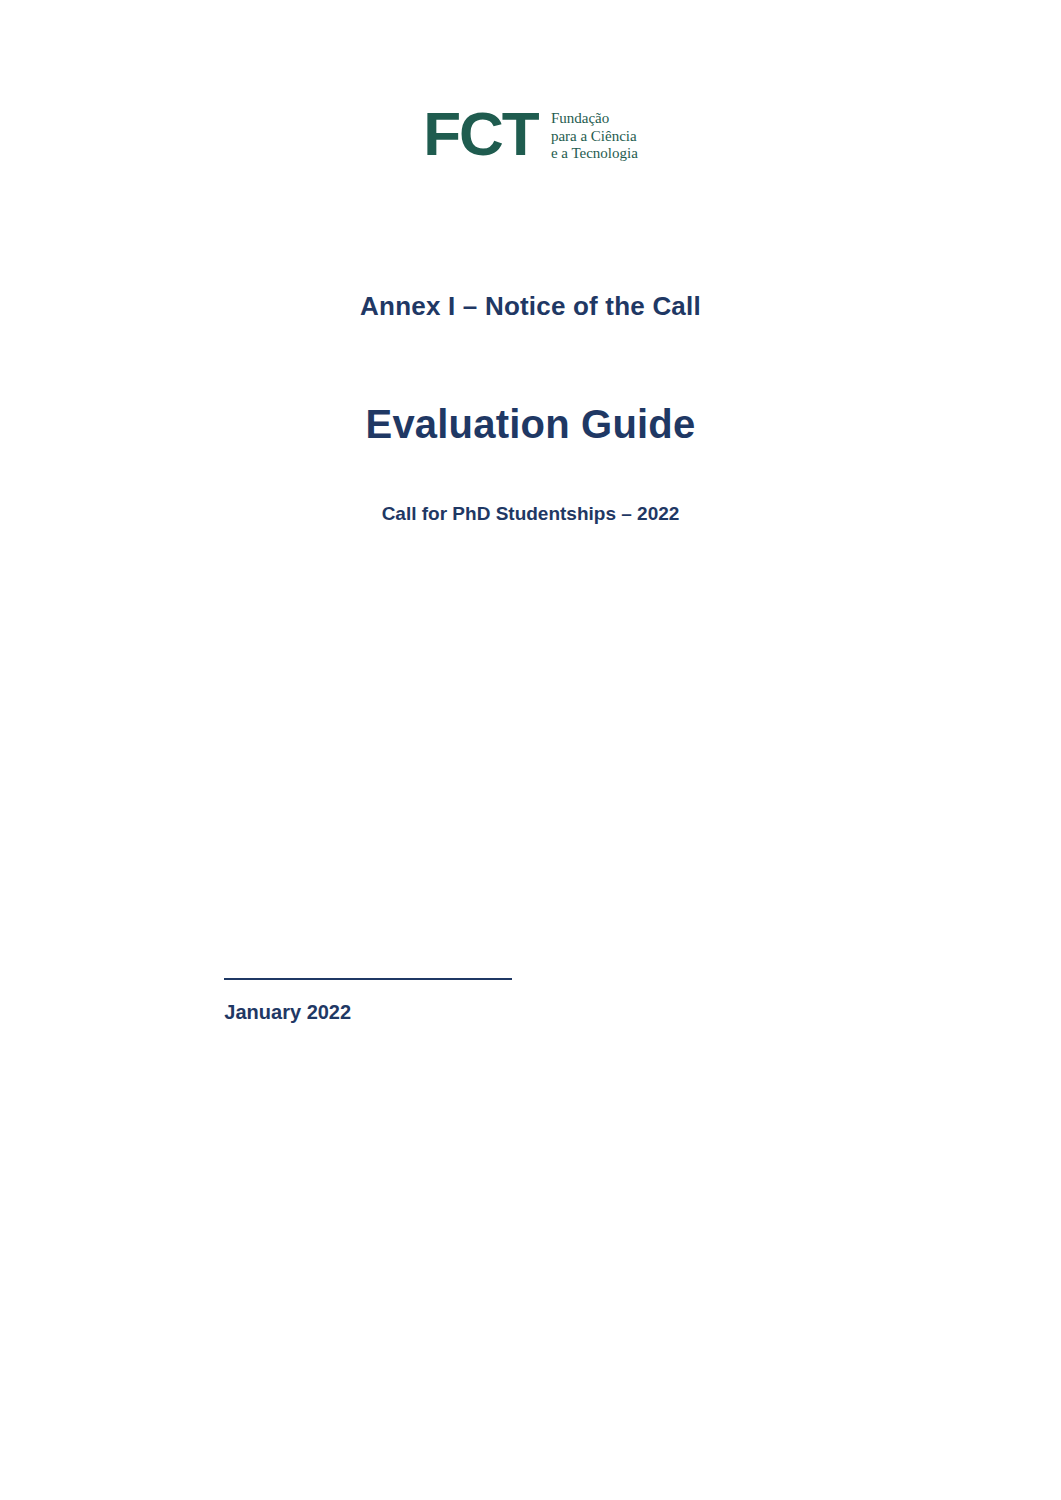FCT Fundação
para a Ciência
e a Tecnologia
Annex I – Notice of the Call
Evaluation Guide
Call for PhD Studentships – 2022
January 2022